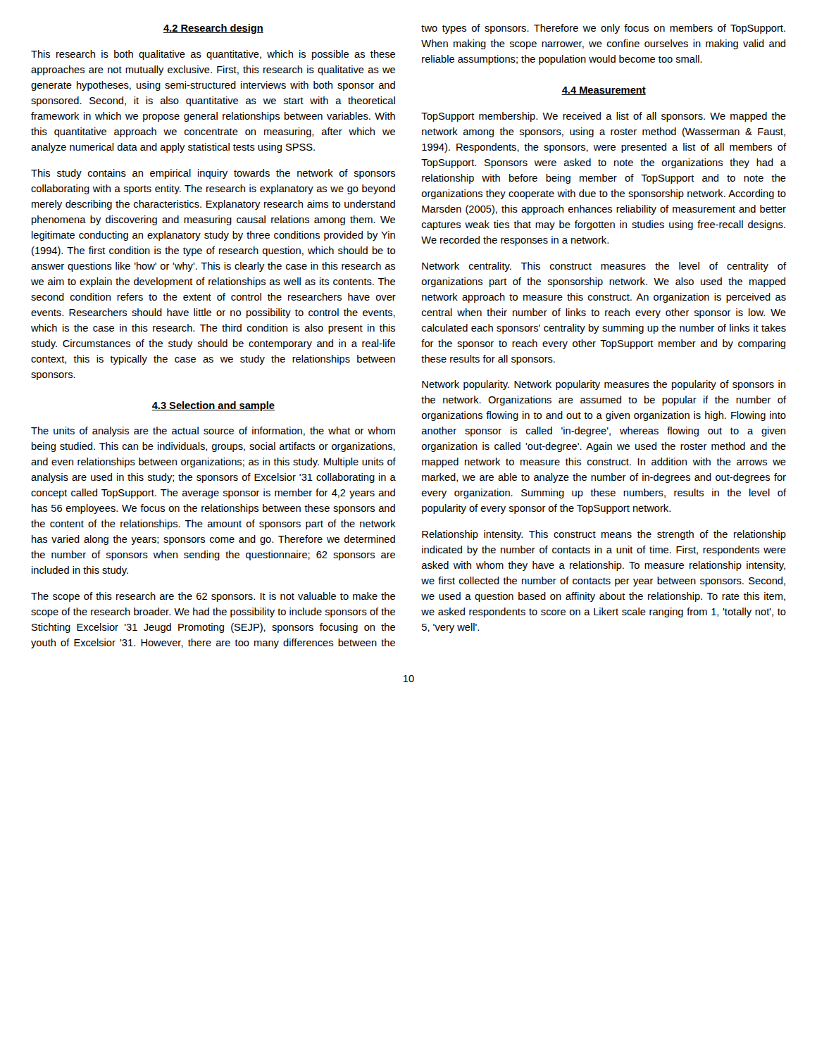4.2 Research design
This research is both qualitative as quantitative, which is possible as these approaches are not mutually exclusive. First, this research is qualitative as we generate hypotheses, using semi-structured interviews with both sponsor and sponsored. Second, it is also quantitative as we start with a theoretical framework in which we propose general relationships between variables. With this quantitative approach we concentrate on measuring, after which we analyze numerical data and apply statistical tests using SPSS.
This study contains an empirical inquiry towards the network of sponsors collaborating with a sports entity. The research is explanatory as we go beyond merely describing the characteristics. Explanatory research aims to understand phenomena by discovering and measuring causal relations among them. We legitimate conducting an explanatory study by three conditions provided by Yin (1994). The first condition is the type of research question, which should be to answer questions like 'how' or 'why'. This is clearly the case in this research as we aim to explain the development of relationships as well as its contents. The second condition refers to the extent of control the researchers have over events. Researchers should have little or no possibility to control the events, which is the case in this research. The third condition is also present in this study. Circumstances of the study should be contemporary and in a real-life context, this is typically the case as we study the relationships between sponsors.
4.3 Selection and sample
The units of analysis are the actual source of information, the what or whom being studied. This can be individuals, groups, social artifacts or organizations, and even relationships between organizations; as in this study. Multiple units of analysis are used in this study; the sponsors of Excelsior '31 collaborating in a concept called TopSupport. The average sponsor is member for 4,2 years and has 56 employees. We focus on the relationships between these sponsors and the content of the relationships. The amount of sponsors part of the network has varied along the years; sponsors come and go. Therefore we determined the number of sponsors when sending the questionnaire; 62 sponsors are included in this study.
The scope of this research are the 62 sponsors. It is not valuable to make the scope of the research broader. We had the possibility to include sponsors of the Stichting Excelsior '31 Jeugd Promoting (SEJP), sponsors focusing on the youth of Excelsior '31. However, there are too many differences between the two types of sponsors. Therefore we only focus on members of TopSupport. When making the scope narrower, we confine ourselves in making valid and reliable assumptions; the population would become too small.
4.4 Measurement
TopSupport membership. We received a list of all sponsors. We mapped the network among the sponsors, using a roster method (Wasserman & Faust, 1994). Respondents, the sponsors, were presented a list of all members of TopSupport. Sponsors were asked to note the organizations they had a relationship with before being member of TopSupport and to note the organizations they cooperate with due to the sponsorship network. According to Marsden (2005), this approach enhances reliability of measurement and better captures weak ties that may be forgotten in studies using free-recall designs. We recorded the responses in a network.
Network centrality. This construct measures the level of centrality of organizations part of the sponsorship network. We also used the mapped network approach to measure this construct. An organization is perceived as central when their number of links to reach every other sponsor is low. We calculated each sponsors' centrality by summing up the number of links it takes for the sponsor to reach every other TopSupport member and by comparing these results for all sponsors.
Network popularity. Network popularity measures the popularity of sponsors in the network. Organizations are assumed to be popular if the number of organizations flowing in to and out to a given organization is high. Flowing into another sponsor is called 'in-degree', whereas flowing out to a given organization is called 'out-degree'. Again we used the roster method and the mapped network to measure this construct. In addition with the arrows we marked, we are able to analyze the number of in-degrees and out-degrees for every organization. Summing up these numbers, results in the level of popularity of every sponsor of the TopSupport network.
Relationship intensity. This construct means the strength of the relationship indicated by the number of contacts in a unit of time. First, respondents were asked with whom they have a relationship. To measure relationship intensity, we first collected the number of contacts per year between sponsors. Second, we used a question based on affinity about the relationship. To rate this item, we asked respondents to score on a Likert scale ranging from 1, 'totally not', to 5, 'very well'.
10